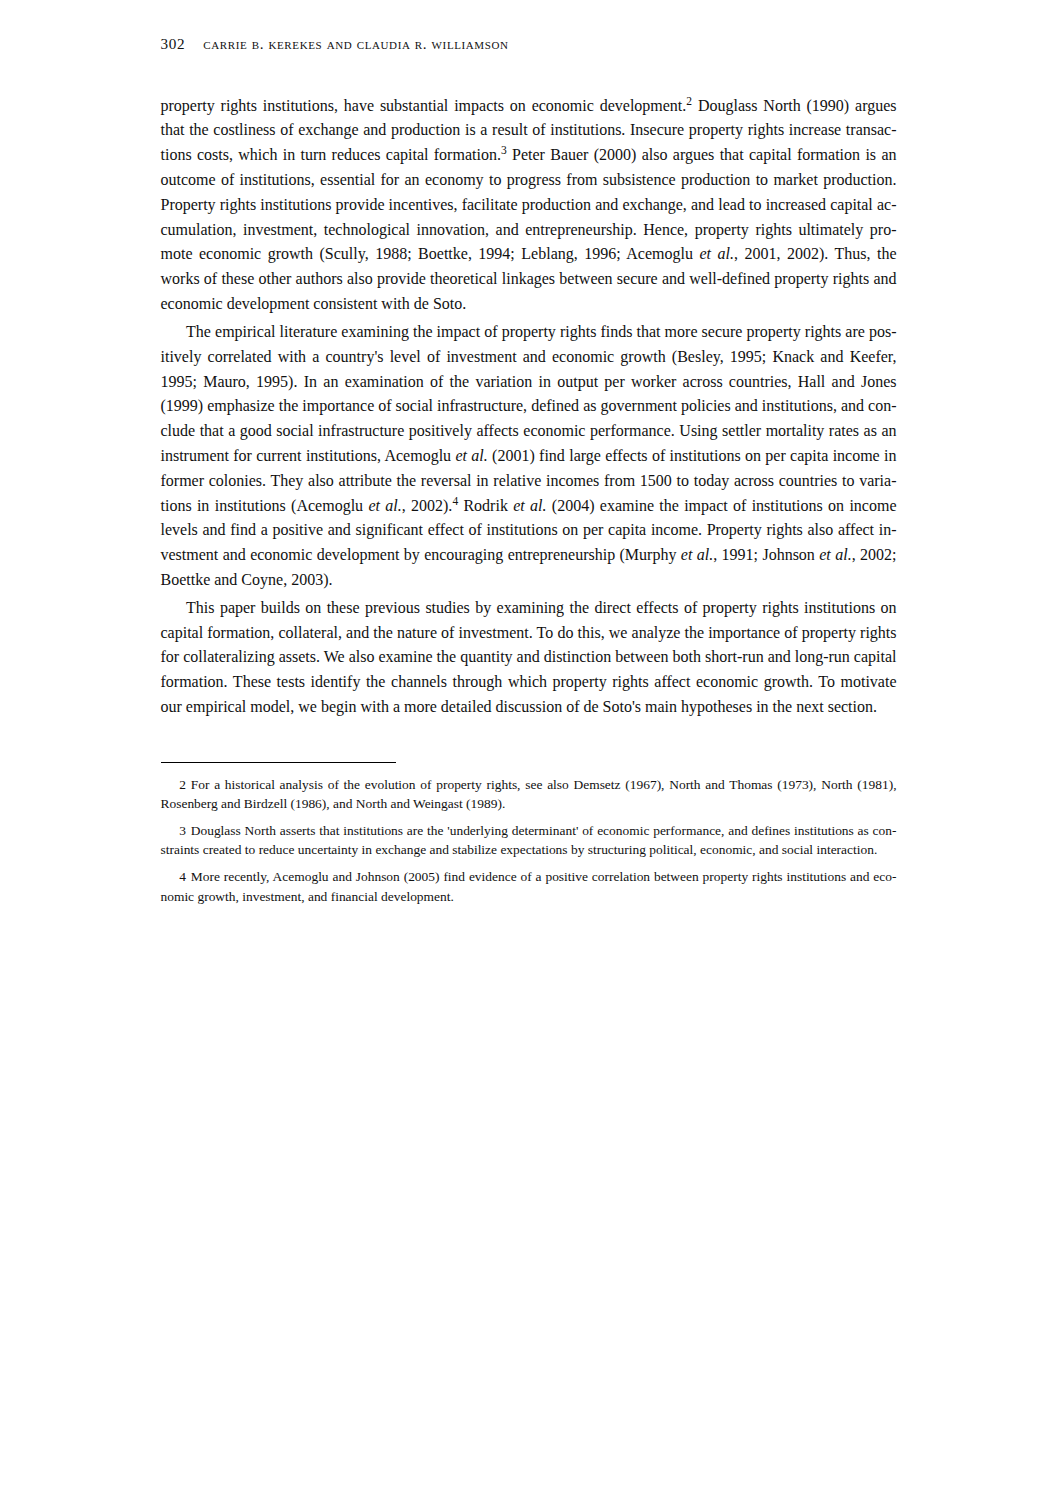302 carrie b. kerekes and claudia r. williamson
property rights institutions, have substantial impacts on economic development.2 Douglass North (1990) argues that the costliness of exchange and production is a result of institutions. Insecure property rights increase transactions costs, which in turn reduces capital formation.3 Peter Bauer (2000) also argues that capital formation is an outcome of institutions, essential for an economy to progress from subsistence production to market production. Property rights institutions provide incentives, facilitate production and exchange, and lead to increased capital accumulation, investment, technological innovation, and entrepreneurship. Hence, property rights ultimately promote economic growth (Scully, 1988; Boettke, 1994; Leblang, 1996; Acemoglu et al., 2001, 2002). Thus, the works of these other authors also provide theoretical linkages between secure and well-defined property rights and economic development consistent with de Soto.
The empirical literature examining the impact of property rights finds that more secure property rights are positively correlated with a country's level of investment and economic growth (Besley, 1995; Knack and Keefer, 1995; Mauro, 1995). In an examination of the variation in output per worker across countries, Hall and Jones (1999) emphasize the importance of social infrastructure, defined as government policies and institutions, and conclude that a good social infrastructure positively affects economic performance. Using settler mortality rates as an instrument for current institutions, Acemoglu et al. (2001) find large effects of institutions on per capita income in former colonies. They also attribute the reversal in relative incomes from 1500 to today across countries to variations in institutions (Acemoglu et al., 2002).4 Rodrik et al. (2004) examine the impact of institutions on income levels and find a positive and significant effect of institutions on per capita income. Property rights also affect investment and economic development by encouraging entrepreneurship (Murphy et al., 1991; Johnson et al., 2002; Boettke and Coyne, 2003).
This paper builds on these previous studies by examining the direct effects of property rights institutions on capital formation, collateral, and the nature of investment. To do this, we analyze the importance of property rights for collateralizing assets. We also examine the quantity and distinction between both short-run and long-run capital formation. These tests identify the channels through which property rights affect economic growth. To motivate our empirical model, we begin with a more detailed discussion of de Soto's main hypotheses in the next section.
2 For a historical analysis of the evolution of property rights, see also Demsetz (1967), North and Thomas (1973), North (1981), Rosenberg and Birdzell (1986), and North and Weingast (1989).
3 Douglass North asserts that institutions are the 'underlying determinant' of economic performance, and defines institutions as constraints created to reduce uncertainty in exchange and stabilize expectations by structuring political, economic, and social interaction.
4 More recently, Acemoglu and Johnson (2005) find evidence of a positive correlation between property rights institutions and economic growth, investment, and financial development.